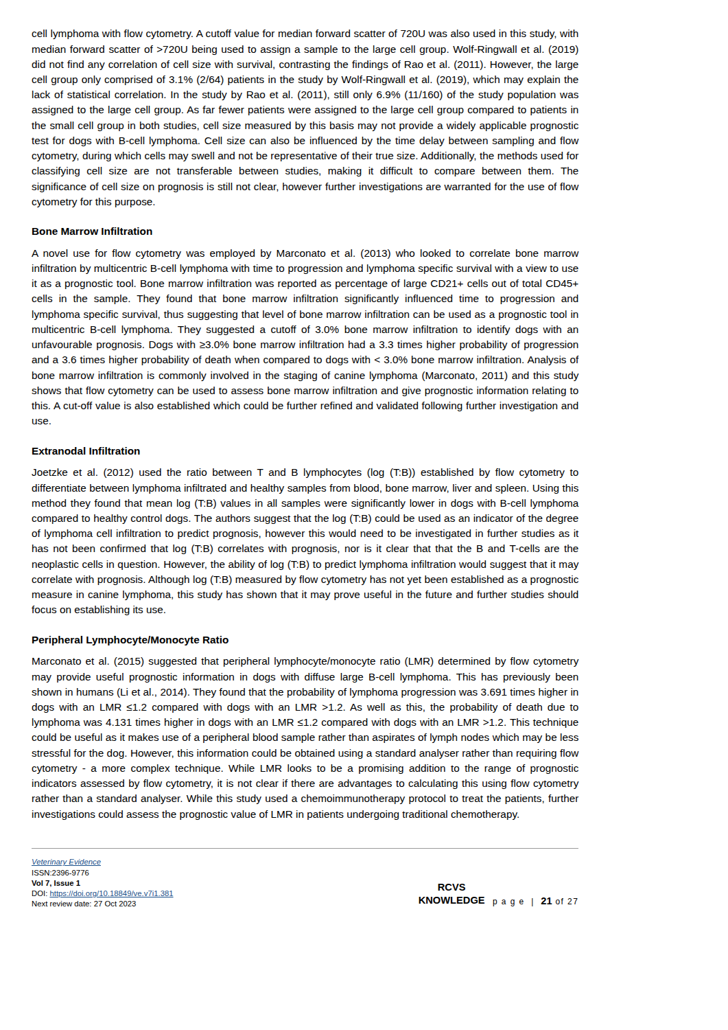cell lymphoma with flow cytometry. A cutoff value for median forward scatter of 720U was also used in this study, with median forward scatter of >720U being used to assign a sample to the large cell group. Wolf-Ringwall et al. (2019) did not find any correlation of cell size with survival, contrasting the findings of Rao et al. (2011). However, the large cell group only comprised of 3.1% (2/64) patients in the study by Wolf-Ringwall et al. (2019), which may explain the lack of statistical correlation. In the study by Rao et al. (2011), still only 6.9% (11/160) of the study population was assigned to the large cell group. As far fewer patients were assigned to the large cell group compared to patients in the small cell group in both studies, cell size measured by this basis may not provide a widely applicable prognostic test for dogs with B-cell lymphoma. Cell size can also be influenced by the time delay between sampling and flow cytometry, during which cells may swell and not be representative of their true size. Additionally, the methods used for classifying cell size are not transferable between studies, making it difficult to compare between them. The significance of cell size on prognosis is still not clear, however further investigations are warranted for the use of flow cytometry for this purpose.
Bone Marrow Infiltration
A novel use for flow cytometry was employed by Marconato et al. (2013) who looked to correlate bone marrow infiltration by multicentric B-cell lymphoma with time to progression and lymphoma specific survival with a view to use it as a prognostic tool. Bone marrow infiltration was reported as percentage of large CD21+ cells out of total CD45+ cells in the sample. They found that bone marrow infiltration significantly influenced time to progression and lymphoma specific survival, thus suggesting that level of bone marrow infiltration can be used as a prognostic tool in multicentric B-cell lymphoma. They suggested a cutoff of 3.0% bone marrow infiltration to identify dogs with an unfavourable prognosis. Dogs with ≥3.0% bone marrow infiltration had a 3.3 times higher probability of progression and a 3.6 times higher probability of death when compared to dogs with < 3.0% bone marrow infiltration. Analysis of bone marrow infiltration is commonly involved in the staging of canine lymphoma (Marconato, 2011) and this study shows that flow cytometry can be used to assess bone marrow infiltration and give prognostic information relating to this. A cut-off value is also established which could be further refined and validated following further investigation and use.
Extranodal Infiltration
Joetzke et al. (2012) used the ratio between T and B lymphocytes (log (T:B)) established by flow cytometry to differentiate between lymphoma infiltrated and healthy samples from blood, bone marrow, liver and spleen. Using this method they found that mean log (T:B) values in all samples were significantly lower in dogs with B-cell lymphoma compared to healthy control dogs. The authors suggest that the log (T:B) could be used as an indicator of the degree of lymphoma cell infiltration to predict prognosis, however this would need to be investigated in further studies as it has not been confirmed that log (T:B) correlates with prognosis, nor is it clear that that the B and T-cells are the neoplastic cells in question. However, the ability of log (T:B) to predict lymphoma infiltration would suggest that it may correlate with prognosis. Although log (T:B) measured by flow cytometry has not yet been established as a prognostic measure in canine lymphoma, this study has shown that it may prove useful in the future and further studies should focus on establishing its use.
Peripheral Lymphocyte/Monocyte Ratio
Marconato et al. (2015) suggested that peripheral lymphocyte/monocyte ratio (LMR) determined by flow cytometry may provide useful prognostic information in dogs with diffuse large B-cell lymphoma. This has previously been shown in humans (Li et al., 2014). They found that the probability of lymphoma progression was 3.691 times higher in dogs with an LMR ≤1.2 compared with dogs with an LMR >1.2. As well as this, the probability of death due to lymphoma was 4.131 times higher in dogs with an LMR ≤1.2 compared with dogs with an LMR >1.2. This technique could be useful as it makes use of a peripheral blood sample rather than aspirates of lymph nodes which may be less stressful for the dog. However, this information could be obtained using a standard analyser rather than requiring flow cytometry - a more complex technique. While LMR looks to be a promising addition to the range of prognostic indicators assessed by flow cytometry, it is not clear if there are advantages to calculating this using flow cytometry rather than a standard analyser. While this study used a chemoimmunotherapy protocol to treat the patients, further investigations could assess the prognostic value of LMR in patients undergoing traditional chemotherapy.
Veterinary Evidence ISSN:2396-9776
Vol 7, Issue 1
DOI: https://doi.org/10.18849/ve.v7i1.381
Next review date: 27 Oct 2023
RCVS
KNOWLEDGE
p a g e | 21 of 27